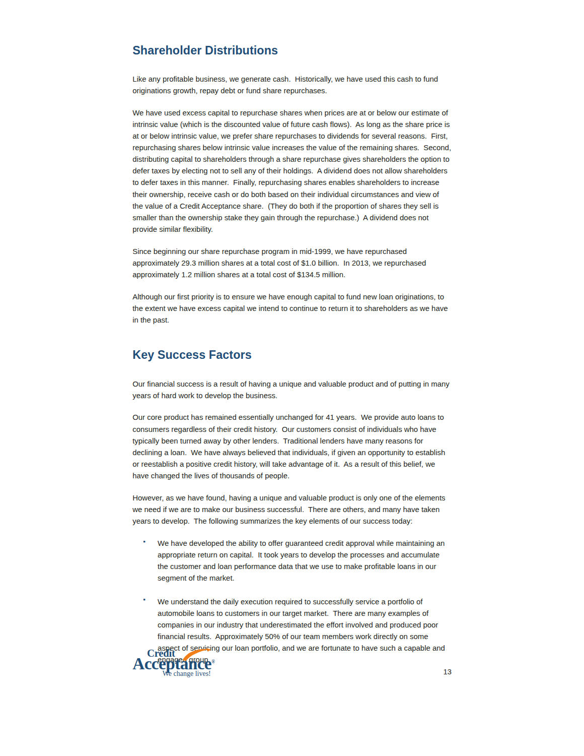Shareholder Distributions
Like any profitable business, we generate cash. Historically, we have used this cash to fund originations growth, repay debt or fund share repurchases.
We have used excess capital to repurchase shares when prices are at or below our estimate of intrinsic value (which is the discounted value of future cash flows). As long as the share price is at or below intrinsic value, we prefer share repurchases to dividends for several reasons. First, repurchasing shares below intrinsic value increases the value of the remaining shares. Second, distributing capital to shareholders through a share repurchase gives shareholders the option to defer taxes by electing not to sell any of their holdings. A dividend does not allow shareholders to defer taxes in this manner. Finally, repurchasing shares enables shareholders to increase their ownership, receive cash or do both based on their individual circumstances and view of the value of a Credit Acceptance share. (They do both if the proportion of shares they sell is smaller than the ownership stake they gain through the repurchase.) A dividend does not provide similar flexibility.
Since beginning our share repurchase program in mid-1999, we have repurchased approximately 29.3 million shares at a total cost of $1.0 billion. In 2013, we repurchased approximately 1.2 million shares at a total cost of $134.5 million.
Although our first priority is to ensure we have enough capital to fund new loan originations, to the extent we have excess capital we intend to continue to return it to shareholders as we have in the past.
Key Success Factors
Our financial success is a result of having a unique and valuable product and of putting in many years of hard work to develop the business.
Our core product has remained essentially unchanged for 41 years. We provide auto loans to consumers regardless of their credit history. Our customers consist of individuals who have typically been turned away by other lenders. Traditional lenders have many reasons for declining a loan. We have always believed that individuals, if given an opportunity to establish or reestablish a positive credit history, will take advantage of it. As a result of this belief, we have changed the lives of thousands of people.
However, as we have found, having a unique and valuable product is only one of the elements we need if we are to make our business successful. There are others, and many have taken years to develop. The following summarizes the key elements of our success today:
We have developed the ability to offer guaranteed credit approval while maintaining an appropriate return on capital. It took years to develop the processes and accumulate the customer and loan performance data that we use to make profitable loans in our segment of the market.
We understand the daily execution required to successfully service a portfolio of automobile loans to customers in our target market. There are many examples of companies in our industry that underestimated the effort involved and produced poor financial results. Approximately 50% of our team members work directly on some aspect of servicing our loan portfolio, and we are fortunate to have such a capable and engaged group.
Credit Acceptance® We change lives!
13